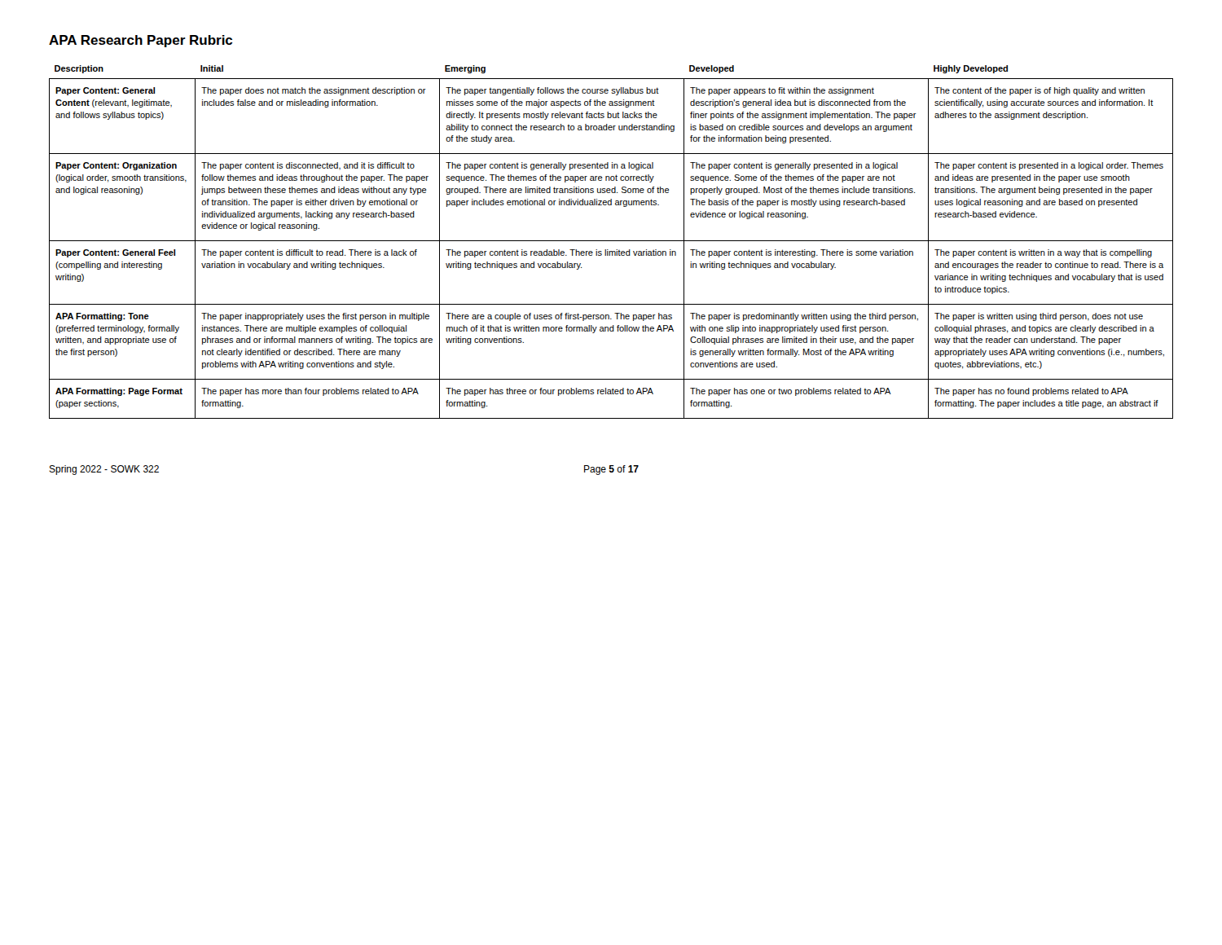APA Research Paper Rubric
| Description | Initial | Emerging | Developed | Highly Developed |
| --- | --- | --- | --- | --- |
| Paper Content: General Content (relevant, legitimate, and follows syllabus topics) | The paper does not match the assignment description or includes false and or misleading information. | The paper tangentially follows the course syllabus but misses some of the major aspects of the assignment directly. It presents mostly relevant facts but lacks the ability to connect the research to a broader understanding of the study area. | The paper appears to fit within the assignment description's general idea but is disconnected from the finer points of the assignment implementation. The paper is based on credible sources and develops an argument for the information being presented. | The content of the paper is of high quality and written scientifically, using accurate sources and information. It adheres to the assignment description. |
| Paper Content: Organization (logical order, smooth transitions, and logical reasoning) | The paper content is disconnected, and it is difficult to follow themes and ideas throughout the paper. The paper jumps between these themes and ideas without any type of transition. The paper is either driven by emotional or individualized arguments, lacking any research-based evidence or logical reasoning. | The paper content is generally presented in a logical sequence. The themes of the paper are not correctly grouped. There are limited transitions used. Some of the paper includes emotional or individualized arguments. | The paper content is generally presented in a logical sequence. Some of the themes of the paper are not properly grouped. Most of the themes include transitions. The basis of the paper is mostly using research-based evidence or logical reasoning. | The paper content is presented in a logical order. Themes and ideas are presented in the paper use smooth transitions. The argument being presented in the paper uses logical reasoning and are based on presented research-based evidence. |
| Paper Content: General Feel (compelling and interesting writing) | The paper content is difficult to read. There is a lack of variation in vocabulary and writing techniques. | The paper content is readable. There is limited variation in writing techniques and vocabulary. | The paper content is interesting. There is some variation in writing techniques and vocabulary. | The paper content is written in a way that is compelling and encourages the reader to continue to read. There is a variance in writing techniques and vocabulary that is used to introduce topics. |
| APA Formatting: Tone (preferred terminology, formally written, and appropriate use of the first person) | The paper inappropriately uses the first person in multiple instances. There are multiple examples of colloquial phrases and or informal manners of writing. The topics are not clearly identified or described. There are many problems with APA writing conventions and style. | There are a couple of uses of first-person. The paper has much of it that is written more formally and follow the APA writing conventions. | The paper is predominantly written using the third person, with one slip into inappropriately used first person. Colloquial phrases are limited in their use, and the paper is generally written formally. Most of the APA writing conventions are used. | The paper is written using third person, does not use colloquial phrases, and topics are clearly described in a way that the reader can understand. The paper appropriately uses APA writing conventions (i.e., numbers, quotes, abbreviations, etc.) |
| APA Formatting: Page Format (paper sections, | The paper has more than four problems related to APA formatting. | The paper has three or four problems related to APA formatting. | The paper has one or two problems related to APA formatting. | The paper has no found problems related to APA formatting. The paper includes a title page, an abstract if |
Spring 2022 - SOWK 322
Page 5 of 17